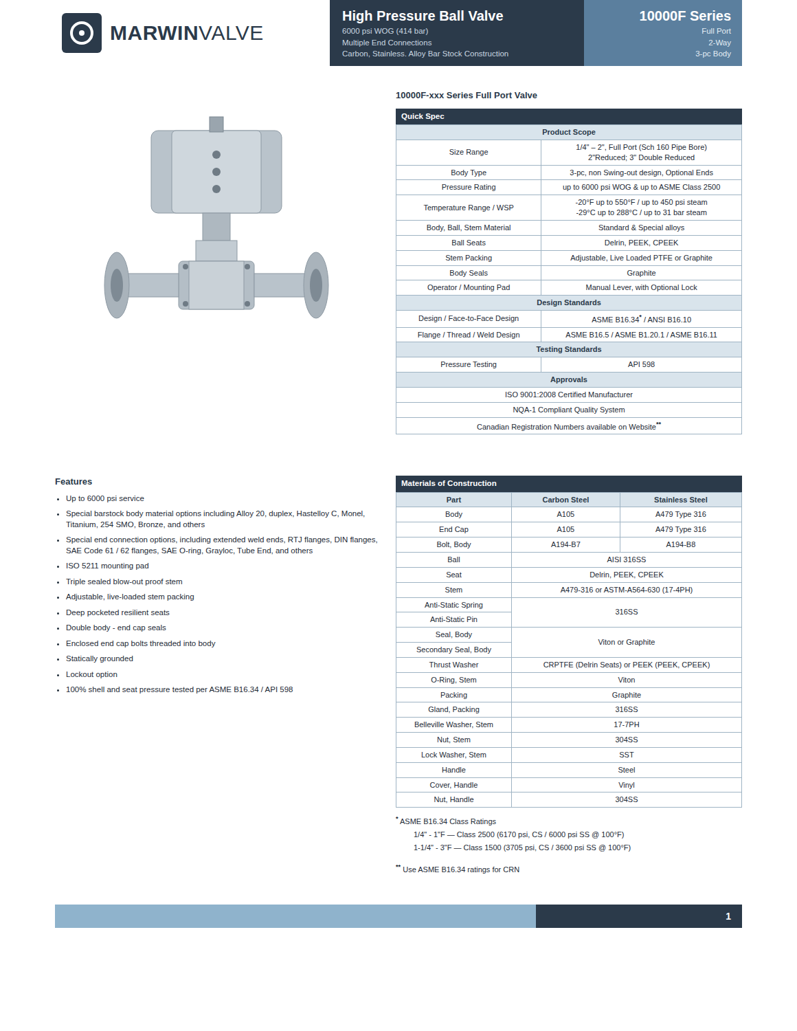MARWINVALVE
High Pressure Ball Valve
6000 psi WOG (414 bar)
Multiple End Connections
Carbon, Stainless. Alloy Bar Stock Construction
10000F Series
Full Port
2-Way
3-pc Body
10000F-xxx Series Full Port Valve
Quick Spec
| Product Scope |
| Size Range | 1/4" – 2", Full Port (Sch 160 Pipe Bore) 2"Reduced; 3" Double Reduced |
| Body Type | 3-pc, non Swing-out design, Optional Ends |
| Pressure Rating | up to 6000 psi WOG & up to ASME Class 2500 |
| Temperature Range / WSP | -20°F up to 550°F / up to 450 psi steam -29°C up to 288°C / up to 31 bar steam |
| Body, Ball, Stem Material | Standard & Special alloys |
| Ball Seats | Delrin, PEEK, CPEEK |
| Stem Packing | Adjustable, Live Loaded PTFE or Graphite |
| Body Seals | Graphite |
| Operator / Mounting Pad | Manual Lever, with Optional Lock |
| Design Standards |
| Design / Face-to-Face Design | ASME B16.34 * / ANSI B16.10 |
| Flange / Thread / Weld Design | ASME B16.5 / ASME B1.20.1 / ASME B16.11 |
| Testing Standards |
| Pressure Testing | API 598 |
| Approvals |
| ISO 9001:2008 Certified Manufacturer |
| NQA-1 Compliant Quality System |
| Canadian Registration Numbers available on Website ** |
Features
Up to 6000 psi service
Special barstock body material options including Alloy 20, duplex, Hastelloy C, Monel, Titanium, 254 SMO, Bronze, and others
Special end connection options, including extended weld ends, RTJ flanges, DIN flanges, SAE Code 61 / 62 flanges, SAE O-ring, Grayloc, Tube End, and others
ISO 5211 mounting pad
Triple sealed blow-out proof stem
Adjustable, live-loaded stem packing
Deep pocketed resilient seats
Double body - end cap seals
Enclosed end cap bolts threaded into body
Statically grounded
Lockout option
100% shell and seat pressure tested per ASME B16.34 / API 598
Materials of Construction
| Part | Carbon Steel | Stainless Steel |
| --- | --- | --- |
| Body | A105 | A479 Type 316 |
| End Cap | A105 | A479 Type 316 |
| Bolt, Body | A194-B7 | A194-B8 |
| Ball | AISI 316SS |
| Seat | Delrin, PEEK, CPEEK |
| Stem | A479-316 or ASTM-A564-630 (17-4PH) |
| Anti-Static Spring | 316SS |
| Anti-Static Pin |
| Seal, Body | Viton or Graphite |
| Secondary Seal, Body |
| Thrust Washer | CRPTFE (Delrin Seats) or PEEK (PEEK, CPEEK) |
| O-Ring, Stem | Viton |
| Packing | Graphite |
| Gland, Packing | 316SS |
| Belleville Washer, Stem | 17-7PH |
| Nut, Stem | 304SS |
| Lock Washer, Stem | SST |
| Handle | Steel |
| Cover, Handle | Vinyl |
| Nut, Handle | 304SS |
* ASME B16.34 Class Ratings
1/4" - 1"F — Class 2500 (6170 psi, CS / 6000 psi SS @ 100°F)
1-1/4" - 3"F — Class 1500 (3705 psi, CS / 3600 psi SS @ 100°F)
** Use ASME B16.34 ratings for CRN
1